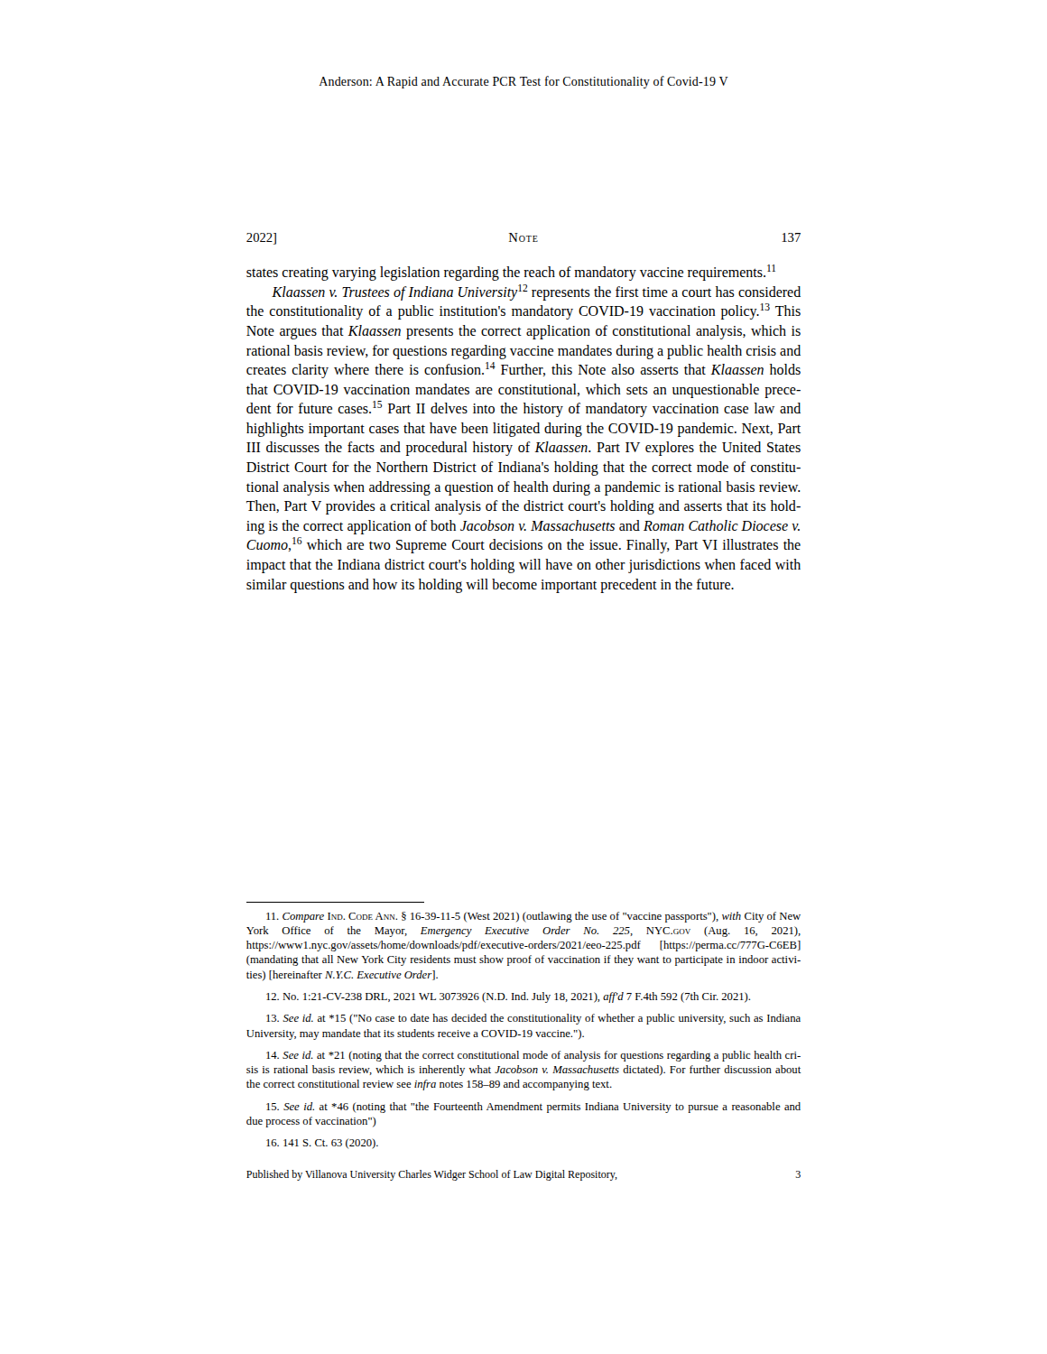Anderson: A Rapid and Accurate PCR Test for Constitutionality of Covid-19 V
2022]
Note
137
states creating varying legislation regarding the reach of mandatory vaccine requirements.11
Klaassen v. Trustees of Indiana University12 represents the first time a court has considered the constitutionality of a public institution's mandatory COVID-19 vaccination policy.13 This Note argues that Klaassen presents the correct application of constitutional analysis, which is rational basis review, for questions regarding vaccine mandates during a public health crisis and creates clarity where there is confusion.14 Further, this Note also asserts that Klaassen holds that COVID-19 vaccination mandates are constitutional, which sets an unquestionable precedent for future cases.15 Part II delves into the history of mandatory vaccination case law and highlights important cases that have been litigated during the COVID-19 pandemic. Next, Part III discusses the facts and procedural history of Klaassen. Part IV explores the United States District Court for the Northern District of Indiana's holding that the correct mode of constitutional analysis when addressing a question of health during a pandemic is rational basis review. Then, Part V provides a critical analysis of the district court's holding and asserts that its holding is the correct application of both Jacobson v. Massachusetts and Roman Catholic Diocese v. Cuomo,16 which are two Supreme Court decisions on the issue. Finally, Part VI illustrates the impact that the Indiana district court's holding will have on other jurisdictions when faced with similar questions and how its holding will become important precedent in the future.
11. Compare Ind. Code Ann. § 16-39-11-5 (West 2021) (outlawing the use of "vaccine passports"), with City of New York Office of the Mayor, Emergency Executive Order No. 225, NYC.gov (Aug. 16, 2021), https://www1.nyc.gov/assets/home/downloads/pdf/executive-orders/2021/eeo-225.pdf [https://perma.cc/777G-C6EB] (mandating that all New York City residents must show proof of vaccination if they want to participate in indoor activities) [hereinafter N.Y.C. Executive Order].
12. No. 1:21-CV-238 DRL, 2021 WL 3073926 (N.D. Ind. July 18, 2021), aff'd 7 F.4th 592 (7th Cir. 2021).
13. See id. at *15 ("No case to date has decided the constitutionality of whether a public university, such as Indiana University, may mandate that its students receive a COVID-19 vaccine.").
14. See id. at *21 (noting that the correct constitutional mode of analysis for questions regarding a public health crisis is rational basis review, which is inherently what Jacobson v. Massachusetts dictated). For further discussion about the correct constitutional review see infra notes 158–89 and accompanying text.
15. See id. at *46 (noting that "the Fourteenth Amendment permits Indiana University to pursue a reasonable and due process of vaccination")
16. 141 S. Ct. 63 (2020).
Published by Villanova University Charles Widger School of Law Digital Repository,
3